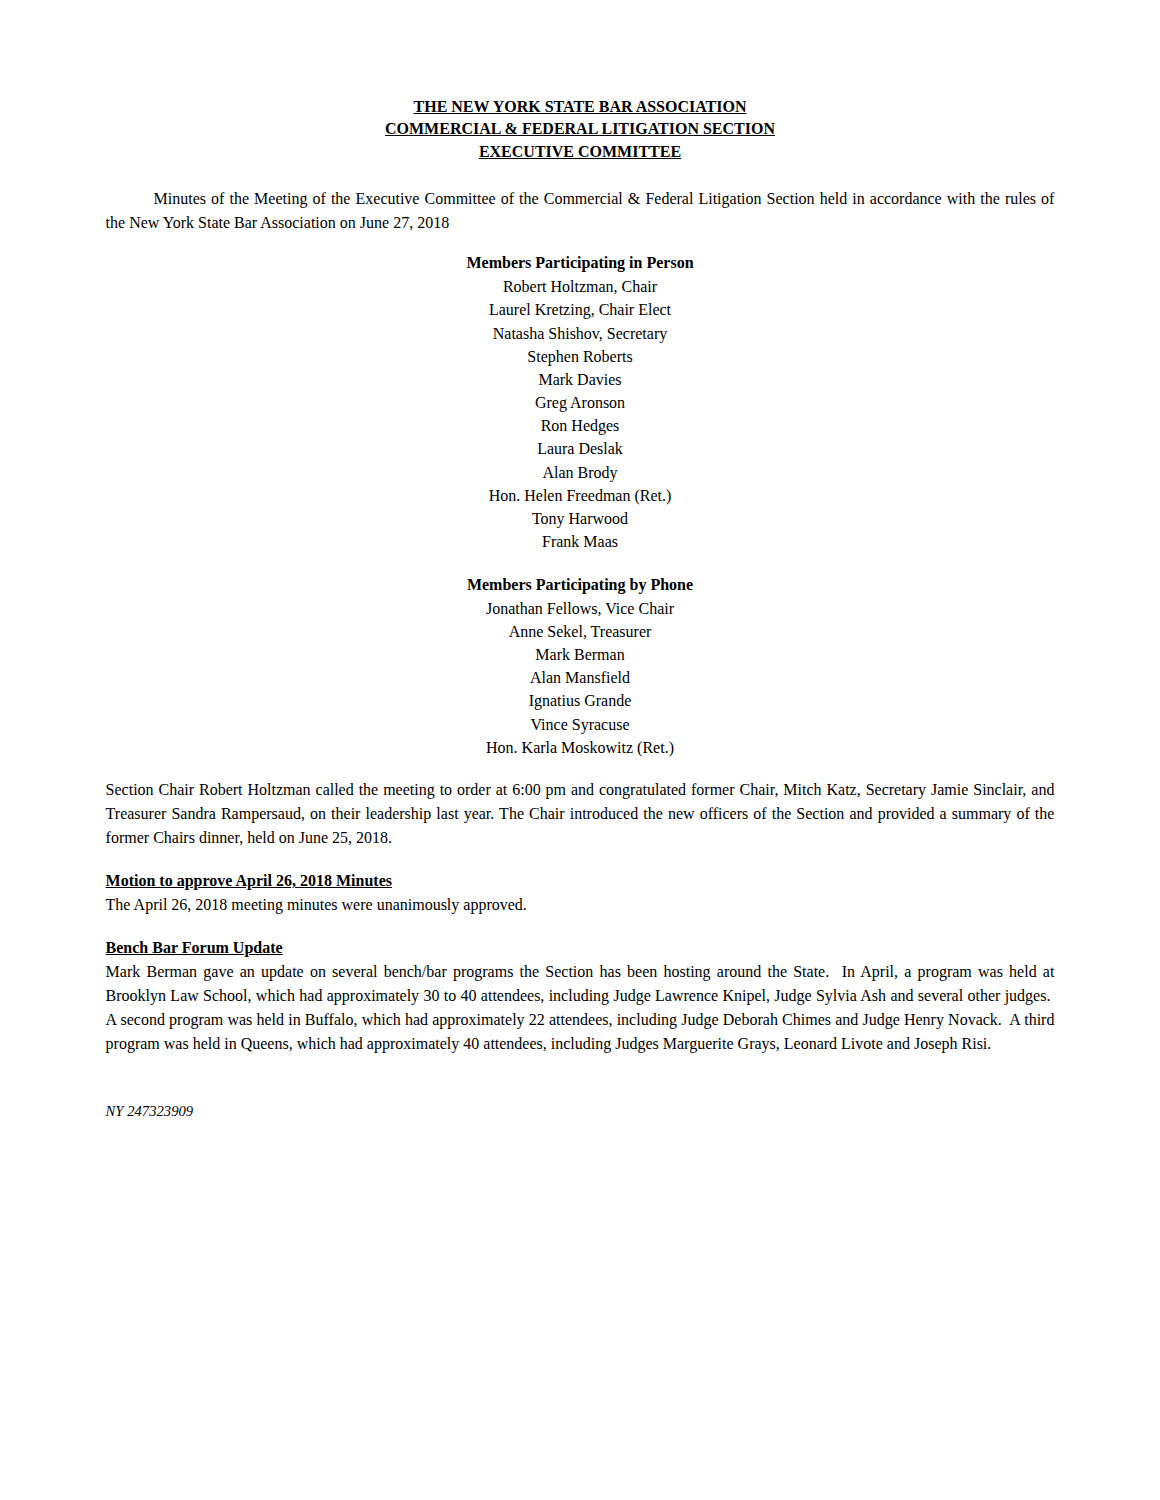THE NEW YORK STATE BAR ASSOCIATION
COMMERCIAL & FEDERAL LITIGATION SECTION
EXECUTIVE COMMITTEE
Minutes of the Meeting of the Executive Committee of the Commercial & Federal Litigation Section held in accordance with the rules of the New York State Bar Association on June 27, 2018
Members Participating in Person
Robert Holtzman, Chair
Laurel Kretzing, Chair Elect
Natasha Shishov, Secretary
Stephen Roberts
Mark Davies
Greg Aronson
Ron Hedges
Laura Deslak
Alan Brody
Hon. Helen Freedman (Ret.)
Tony Harwood
Frank Maas
Members Participating by Phone
Jonathan Fellows, Vice Chair
Anne Sekel, Treasurer
Mark Berman
Alan Mansfield
Ignatius Grande
Vince Syracuse
Hon. Karla Moskowitz (Ret.)
Section Chair Robert Holtzman called the meeting to order at 6:00 pm and congratulated former Chair, Mitch Katz, Secretary Jamie Sinclair, and Treasurer Sandra Rampersaud, on their leadership last year. The Chair introduced the new officers of the Section and provided a summary of the former Chairs dinner, held on June 25, 2018.
Motion to approve April 26, 2018 Minutes
The April 26, 2018 meeting minutes were unanimously approved.
Bench Bar Forum Update
Mark Berman gave an update on several bench/bar programs the Section has been hosting around the State. In April, a program was held at Brooklyn Law School, which had approximately 30 to 40 attendees, including Judge Lawrence Knipel, Judge Sylvia Ash and several other judges. A second program was held in Buffalo, which had approximately 22 attendees, including Judge Deborah Chimes and Judge Henry Novack. A third program was held in Queens, which had approximately 40 attendees, including Judges Marguerite Grays, Leonard Livote and Joseph Risi.
NY 247323909